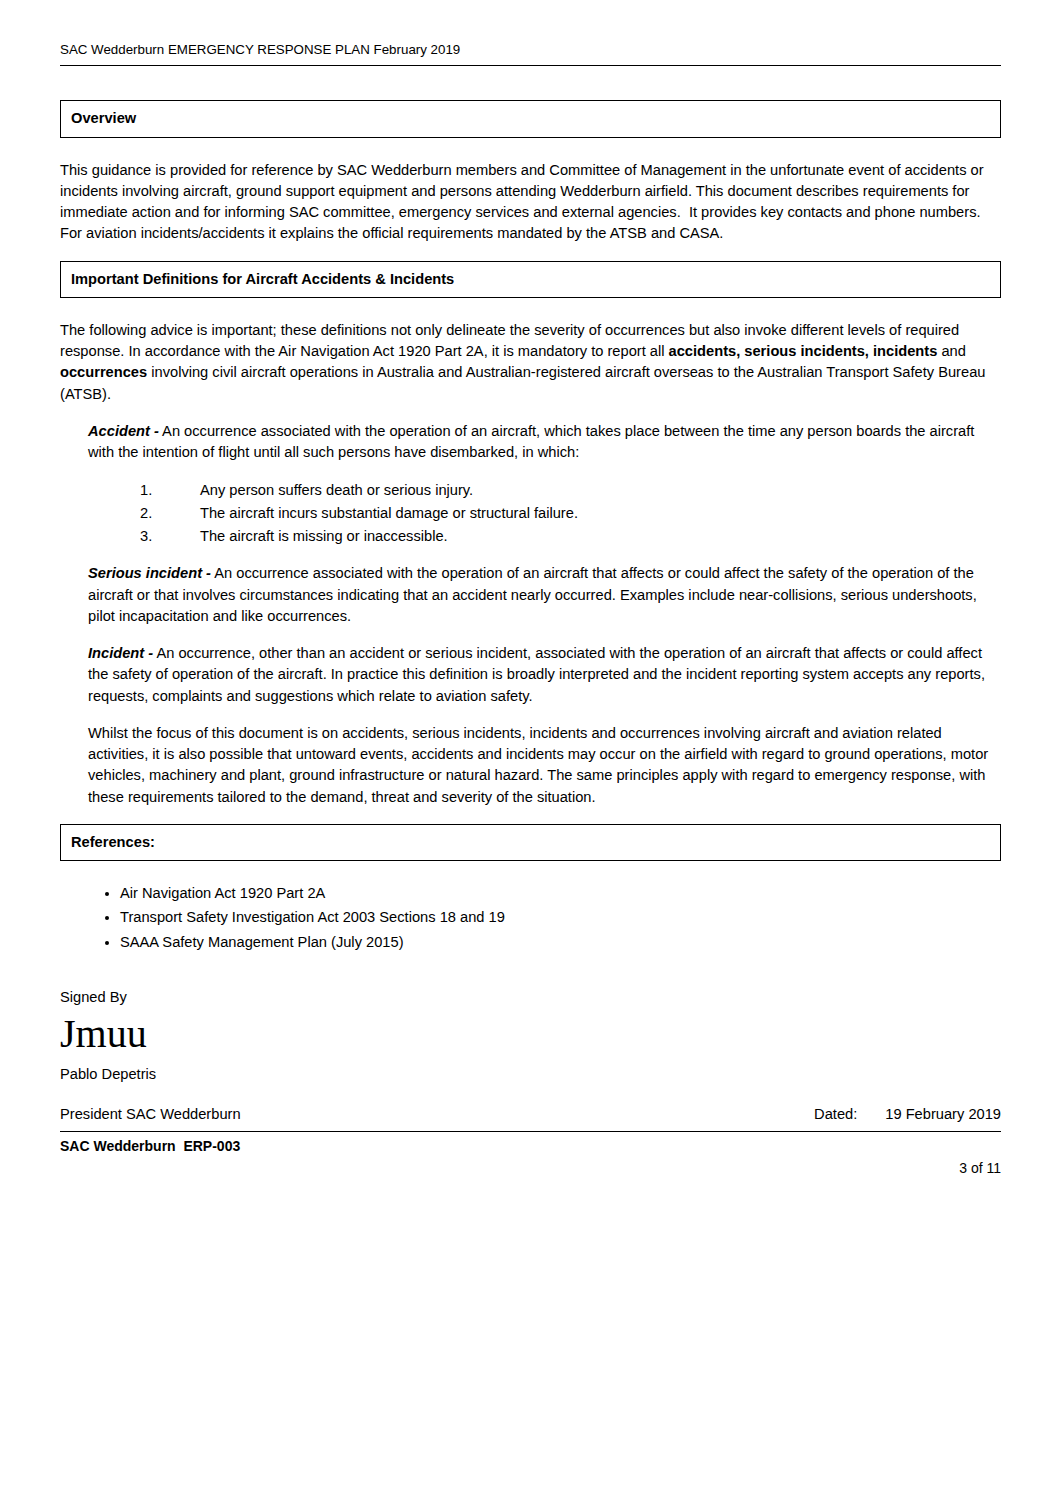SAC Wedderburn EMERGENCY RESPONSE PLAN February 2019
Overview
This guidance is provided for reference by SAC Wedderburn members and Committee of Management in the unfortunate event of accidents or incidents involving aircraft, ground support equipment and persons attending Wedderburn airfield. This document describes requirements for immediate action and for informing SAC committee, emergency services and external agencies. It provides key contacts and phone numbers. For aviation incidents/accidents it explains the official requirements mandated by the ATSB and CASA.
Important Definitions for Aircraft Accidents & Incidents
The following advice is important; these definitions not only delineate the severity of occurrences but also invoke different levels of required response. In accordance with the Air Navigation Act 1920 Part 2A, it is mandatory to report all accidents, serious incidents, incidents and occurrences involving civil aircraft operations in Australia and Australian-registered aircraft overseas to the Australian Transport Safety Bureau (ATSB).
Accident - An occurrence associated with the operation of an aircraft, which takes place between the time any person boards the aircraft with the intention of flight until all such persons have disembarked, in which:
1. Any person suffers death or serious injury.
2. The aircraft incurs substantial damage or structural failure.
3. The aircraft is missing or inaccessible.
Serious incident - An occurrence associated with the operation of an aircraft that affects or could affect the safety of the operation of the aircraft or that involves circumstances indicating that an accident nearly occurred. Examples include near-collisions, serious undershoots, pilot incapacitation and like occurrences.
Incident - An occurrence, other than an accident or serious incident, associated with the operation of an aircraft that affects or could affect the safety of operation of the aircraft. In practice this definition is broadly interpreted and the incident reporting system accepts any reports, requests, complaints and suggestions which relate to aviation safety.
Whilst the focus of this document is on accidents, serious incidents, incidents and occurrences involving aircraft and aviation related activities, it is also possible that untoward events, accidents and incidents may occur on the airfield with regard to ground operations, motor vehicles, machinery and plant, ground infrastructure or natural hazard. The same principles apply with regard to emergency response, with these requirements tailored to the demand, threat and severity of the situation.
References:
Air Navigation Act 1920 Part 2A
Transport Safety Investigation Act 2003 Sections 18 and 19
SAAA Safety Management Plan (July 2015)
Signed By
Jmuu
Pablo Depetris
President SAC Wedderburn Dated: 19 February 2019
SAC Wedderburn ERP-003
3 of 11